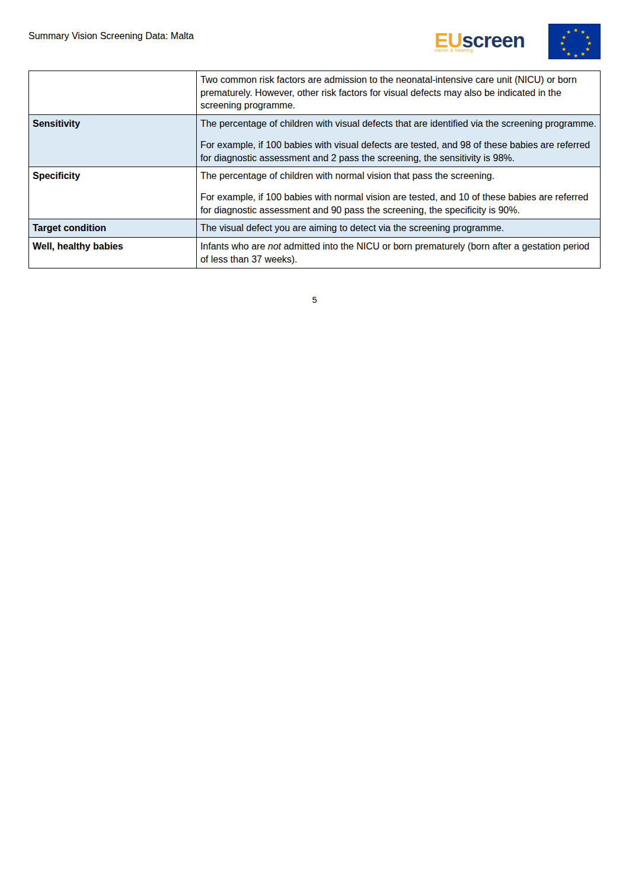Summary Vision Screening Data: Malta
EU screen
vision & hearing
★ ★ ★ ★ ★ ★ ★ ★ ★ ★ ★ ★
| | Two common risk factors are admission to the neonatal-intensive care unit (NICU) or born prematurely. However, other risk factors for visual defects may also be indicated in the screening programme. |
| Sensitivity | The percentage of children with visual defects that are identified via the screening programme. For example, if 100 babies with visual defects are tested, and 98 of these babies are referred for diagnostic assessment and 2 pass the screening, the sensitivity is 98%. |
| Specificity | The percentage of children with normal vision that pass the screening. For example, if 100 babies with normal vision are tested, and 10 of these babies are referred for diagnostic assessment and 90 pass the screening, the specificity is 90%. |
| Target condition | The visual defect you are aiming to detect via the screening programme. |
| Well, healthy babies | Infants who are not admitted into the NICU or born prematurely (born after a gestation period of less than 37 weeks). |
5